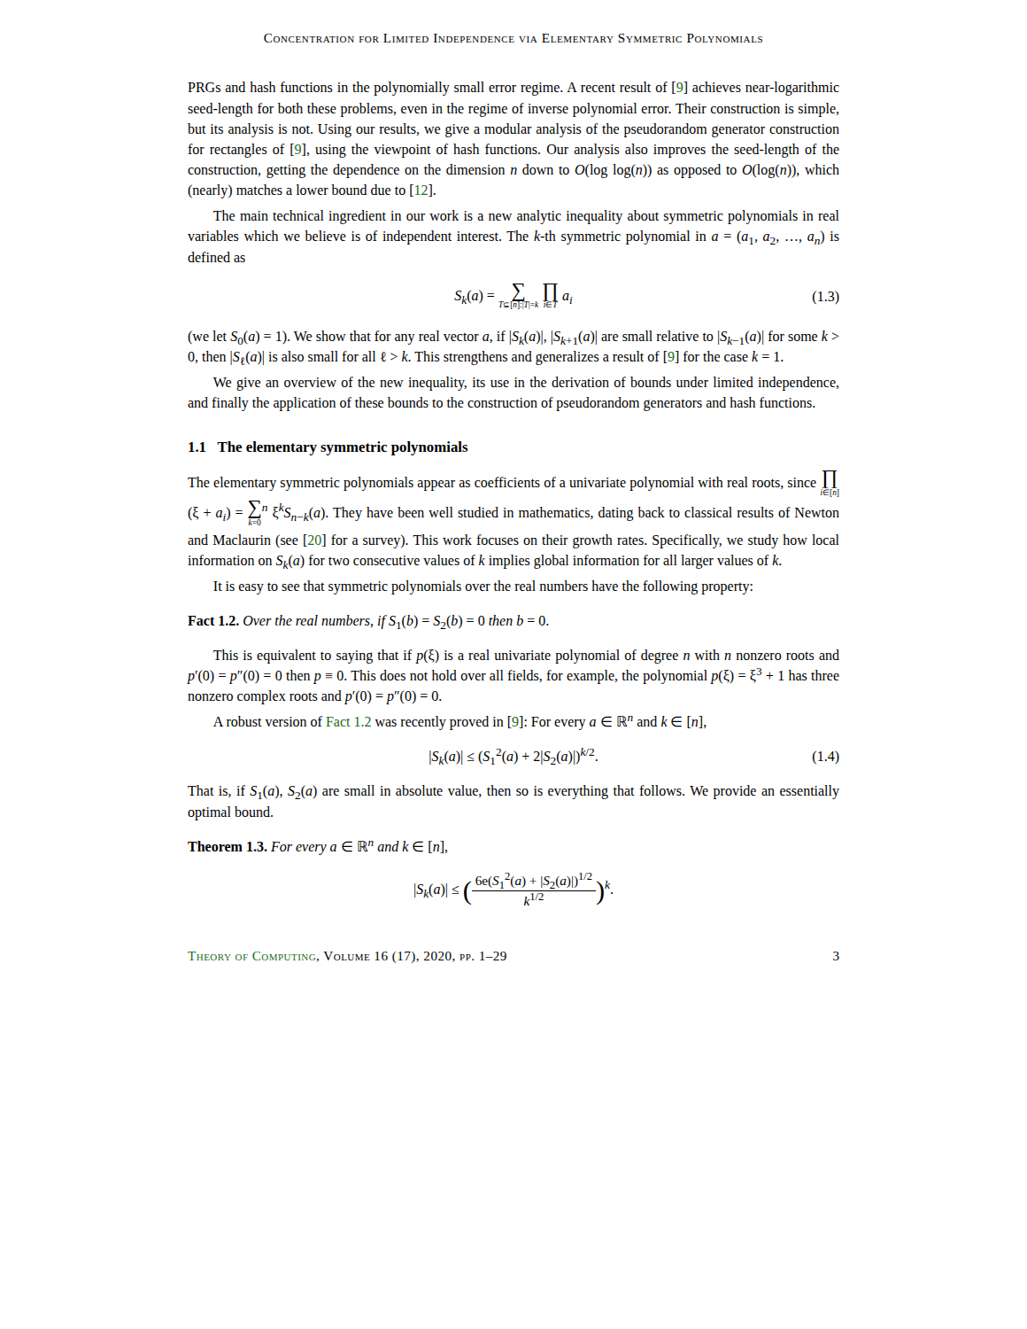Concentration for Limited Independence via Elementary Symmetric Polynomials
PRGs and hash functions in the polynomially small error regime. A recent result of [9] achieves near-logarithmic seed-length for both these problems, even in the regime of inverse polynomial error. Their construction is simple, but its analysis is not. Using our results, we give a modular analysis of the pseudorandom generator construction for rectangles of [9], using the viewpoint of hash functions. Our analysis also improves the seed-length of the construction, getting the dependence on the dimension n down to O(log log(n)) as opposed to O(log(n)), which (nearly) matches a lower bound due to [12].
The main technical ingredient in our work is a new analytic inequality about symmetric polynomials in real variables which we believe is of independent interest. The k-th symmetric polynomial in a = (a1, a2, …, an) is defined as
Sk(a) = ∑T⊆[n]:|T|=k ∏i∈T ai (1.3)
(we let S0(a) = 1). We show that for any real vector a, if |Sk(a)|, |Sk+1(a)| are small relative to |Sk−1(a)| for some k > 0, then |Sℓ(a)| is also small for all ℓ > k. This strengthens and generalizes a result of [9] for the case k = 1.
We give an overview of the new inequality, its use in the derivation of bounds under limited independence, and finally the application of these bounds to the construction of pseudorandom generators and hash functions.
1.1 The elementary symmetric polynomials
The elementary symmetric polynomials appear as coefficients of a univariate polynomial with real roots, since ∏i∈[n](ξ + ai) = ∑k=0n ξkSn−k(a). They have been well studied in mathematics, dating back to classical results of Newton and Maclaurin (see [20] for a survey). This work focuses on their growth rates. Specifically, we study how local information on Sk(a) for two consecutive values of k implies global information for all larger values of k.
It is easy to see that symmetric polynomials over the real numbers have the following property:
Fact 1.2. Over the real numbers, if S1(b) = S2(b) = 0 then b = 0.
This is equivalent to saying that if p(ξ) is a real univariate polynomial of degree n with n nonzero roots and p′(0) = p″(0) = 0 then p ≡ 0. This does not hold over all fields, for example, the polynomial p(ξ) = ξ3 + 1 has three nonzero complex roots and p′(0) = p″(0) = 0.
A robust version of Fact 1.2 was recently proved in [9]: For every a ∈ ℝn and k ∈ [n],
|Sk(a)| ≤ (S12(a) + 2|S2(a)|)k/2. (1.4)
That is, if S1(a), S2(a) are small in absolute value, then so is everything that follows. We provide an essentially optimal bound.
Theorem 1.3. For every a ∈ ℝn and k ∈ [n],
|Sk(a)| ≤ (6e(S12(a) + |S2(a)|)1/2 k1/2)k.
Theory of Computing, Volume 16 (17), 2020, pp. 1–29 3